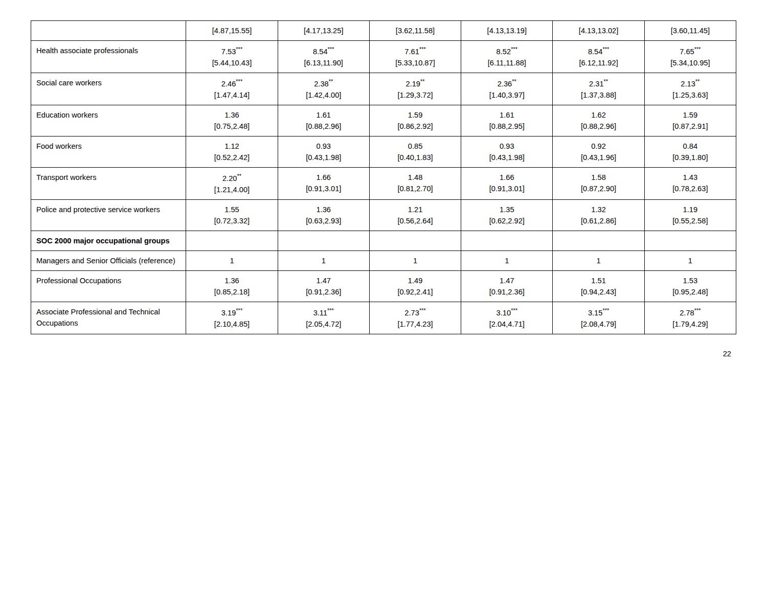| | [4.87,15.55] | [4.17,13.25] | [3.62,11.58] | [4.13,13.19] | [4.13,13.02] | [3.60,11.45] |
| Health associate professionals | 7.53 *** [5.44,10.43] | 8.54 *** [6.13,11.90] | 7.61 *** [5.33,10.87] | 8.52 *** [6.11,11.88] | 8.54 *** [6.12,11.92] | 7.65 *** [5.34,10.95] |
| Social care workers | 2.46 *** [1.47,4.14] | 2.38 ** [1.42,4.00] | 2.19 ** [1.29,3.72] | 2.36 ** [1.40,3.97] | 2.31 ** [1.37,3.88] | 2.13 ** [1.25,3.63] |
| Education workers | 1.36 [0.75,2.48] | 1.61 [0.88,2.96] | 1.59 [0.86,2.92] | 1.61 [0.88,2.95] | 1.62 [0.88,2.96] | 1.59 [0.87,2.91] |
| Food workers | 1.12 [0.52,2.42] | 0.93 [0.43,1.98] | 0.85 [0.40,1.83] | 0.93 [0.43,1.98] | 0.92 [0.43,1.96] | 0.84 [0.39,1.80] |
| Transport workers | 2.20 ** [1.21,4.00] | 1.66 [0.91,3.01] | 1.48 [0.81,2.70] | 1.66 [0.91,3.01] | 1.58 [0.87,2.90] | 1.43 [0.78,2.63] |
| Police and protective service workers | 1.55 [0.72,3.32] | 1.36 [0.63,2.93] | 1.21 [0.56,2.64] | 1.35 [0.62,2.92] | 1.32 [0.61,2.86] | 1.19 [0.55,2.58] |
| SOC 2000 major occupational groups | | | | | | |
| Managers and Senior Officials (reference) | 1 | 1 | 1 | 1 | 1 | 1 |
| Professional Occupations | 1.36 [0.85,2.18] | 1.47 [0.91,2.36] | 1.49 [0.92,2.41] | 1.47 [0.91,2.36] | 1.51 [0.94,2.43] | 1.53 [0.95,2.48] |
| Associate Professional and Technical Occupations | 3.19 *** [2.10,4.85] | 3.11 *** [2.05,4.72] | 2.73 *** [1.77,4.23] | 3.10 *** [2.04,4.71] | 3.15 *** [2.08,4.79] | 2.78 *** [1.79,4.29] |
22